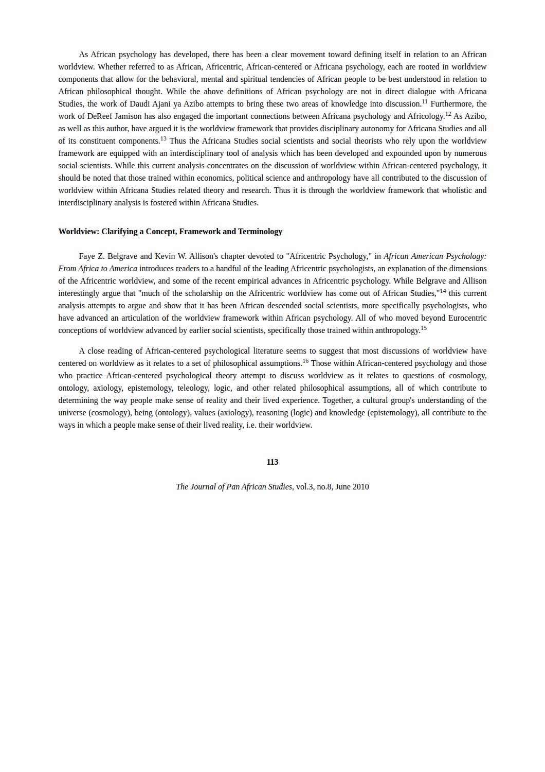As African psychology has developed, there has been a clear movement toward defining itself in relation to an African worldview. Whether referred to as African, Africentric, African-centered or Africana psychology, each are rooted in worldview components that allow for the behavioral, mental and spiritual tendencies of African people to be best understood in relation to African philosophical thought. While the above definitions of African psychology are not in direct dialogue with Africana Studies, the work of Daudi Ajani ya Azibo attempts to bring these two areas of knowledge into discussion.11 Furthermore, the work of DeReef Jamison has also engaged the important connections between Africana psychology and Africology.12 As Azibo, as well as this author, have argued it is the worldview framework that provides disciplinary autonomy for Africana Studies and all of its constituent components.13 Thus the Africana Studies social scientists and social theorists who rely upon the worldview framework are equipped with an interdisciplinary tool of analysis which has been developed and expounded upon by numerous social scientists. While this current analysis concentrates on the discussion of worldview within African-centered psychology, it should be noted that those trained within economics, political science and anthropology have all contributed to the discussion of worldview within Africana Studies related theory and research. Thus it is through the worldview framework that wholistic and interdisciplinary analysis is fostered within Africana Studies.
Worldview: Clarifying a Concept, Framework and Terminology
Faye Z. Belgrave and Kevin W. Allison's chapter devoted to "Africentric Psychology," in African American Psychology: From Africa to America introduces readers to a handful of the leading Africentric psychologists, an explanation of the dimensions of the Africentric worldview, and some of the recent empirical advances in Africentric psychology. While Belgrave and Allison interestingly argue that "much of the scholarship on the Africentric worldview has come out of African Studies,"14 this current analysis attempts to argue and show that it has been African descended social scientists, more specifically psychologists, who have advanced an articulation of the worldview framework within African psychology. All of who moved beyond Eurocentric conceptions of worldview advanced by earlier social scientists, specifically those trained within anthropology.15
A close reading of African-centered psychological literature seems to suggest that most discussions of worldview have centered on worldview as it relates to a set of philosophical assumptions.16 Those within African-centered psychology and those who practice African-centered psychological theory attempt to discuss worldview as it relates to questions of cosmology, ontology, axiology, epistemology, teleology, logic, and other related philosophical assumptions, all of which contribute to determining the way people make sense of reality and their lived experience. Together, a cultural group's understanding of the universe (cosmology), being (ontology), values (axiology), reasoning (logic) and knowledge (epistemology), all contribute to the ways in which a people make sense of their lived reality, i.e. their worldview.
113
The Journal of Pan African Studies, vol.3, no.8, June 2010